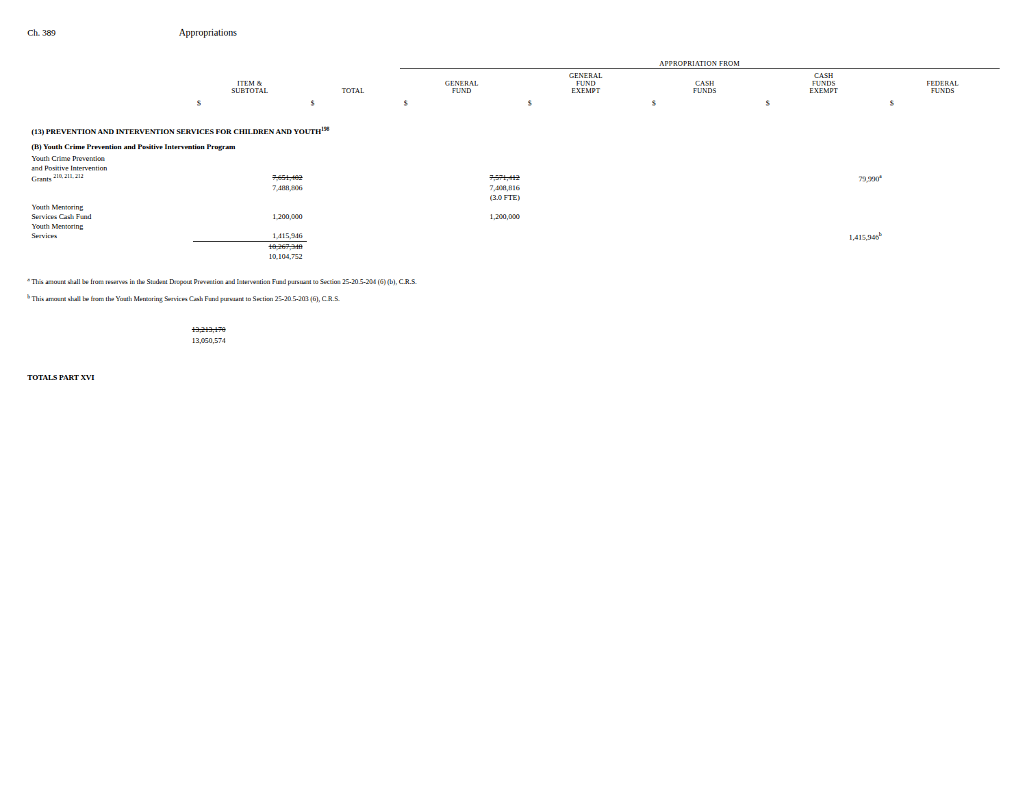Ch. 389
Appropriations
| | | | APPROPRIATION FROM |
| | ITEM & SUBTOTAL | TOTAL | GENERAL FUND | GENERAL FUND EXEMPT | CASH FUNDS | CASH FUNDS EXEMPT | FEDERAL FUNDS |
| | $ | $ | $ | $ | $ | $ | $ |
| (13) PREVENTION AND INTERVENTION SERVICES FOR CHILDREN AND YOUTH 198 |
| (B) Youth Crime Prevention and Positive Intervention Program |
| Youth Crime Prevention | | | | | | | |
| and Positive Intervention | | | | | | | |
| Grants 210, 211, 212 | 7,651,402 | | 7,571,412 | | | 79,990 a | |
| | 7,488,806 | | 7,408,816 | | | | |
| | | | (3.0 FTE) | | | | |
| Youth Mentoring | | | | | | | |
| Services Cash Fund | 1,200,000 | | 1,200,000 | | | | |
| Youth Mentoring | | | | | | | |
| Services | 1,415,946 | | | | | 1,415,946 b | |
| | 10,267,348 | | | | | | |
| | 10,104,752 | | | | | | |
a This amount shall be from reserves in the Student Dropout Prevention and Intervention Fund pursuant to Section 25-20.5-204 (6) (b), C.R.S.
b This amount shall be from the Youth Mentoring Services Cash Fund pursuant to Section 25-20.5-203 (6), C.R.S.
13,213,170
13,050,574
TOTALS PART XVI